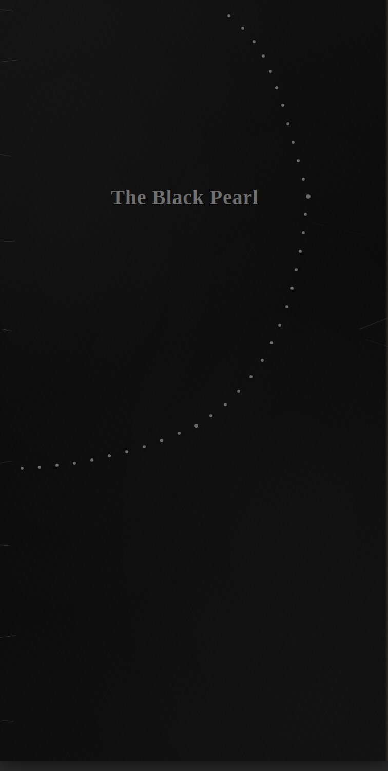The Black Pearl